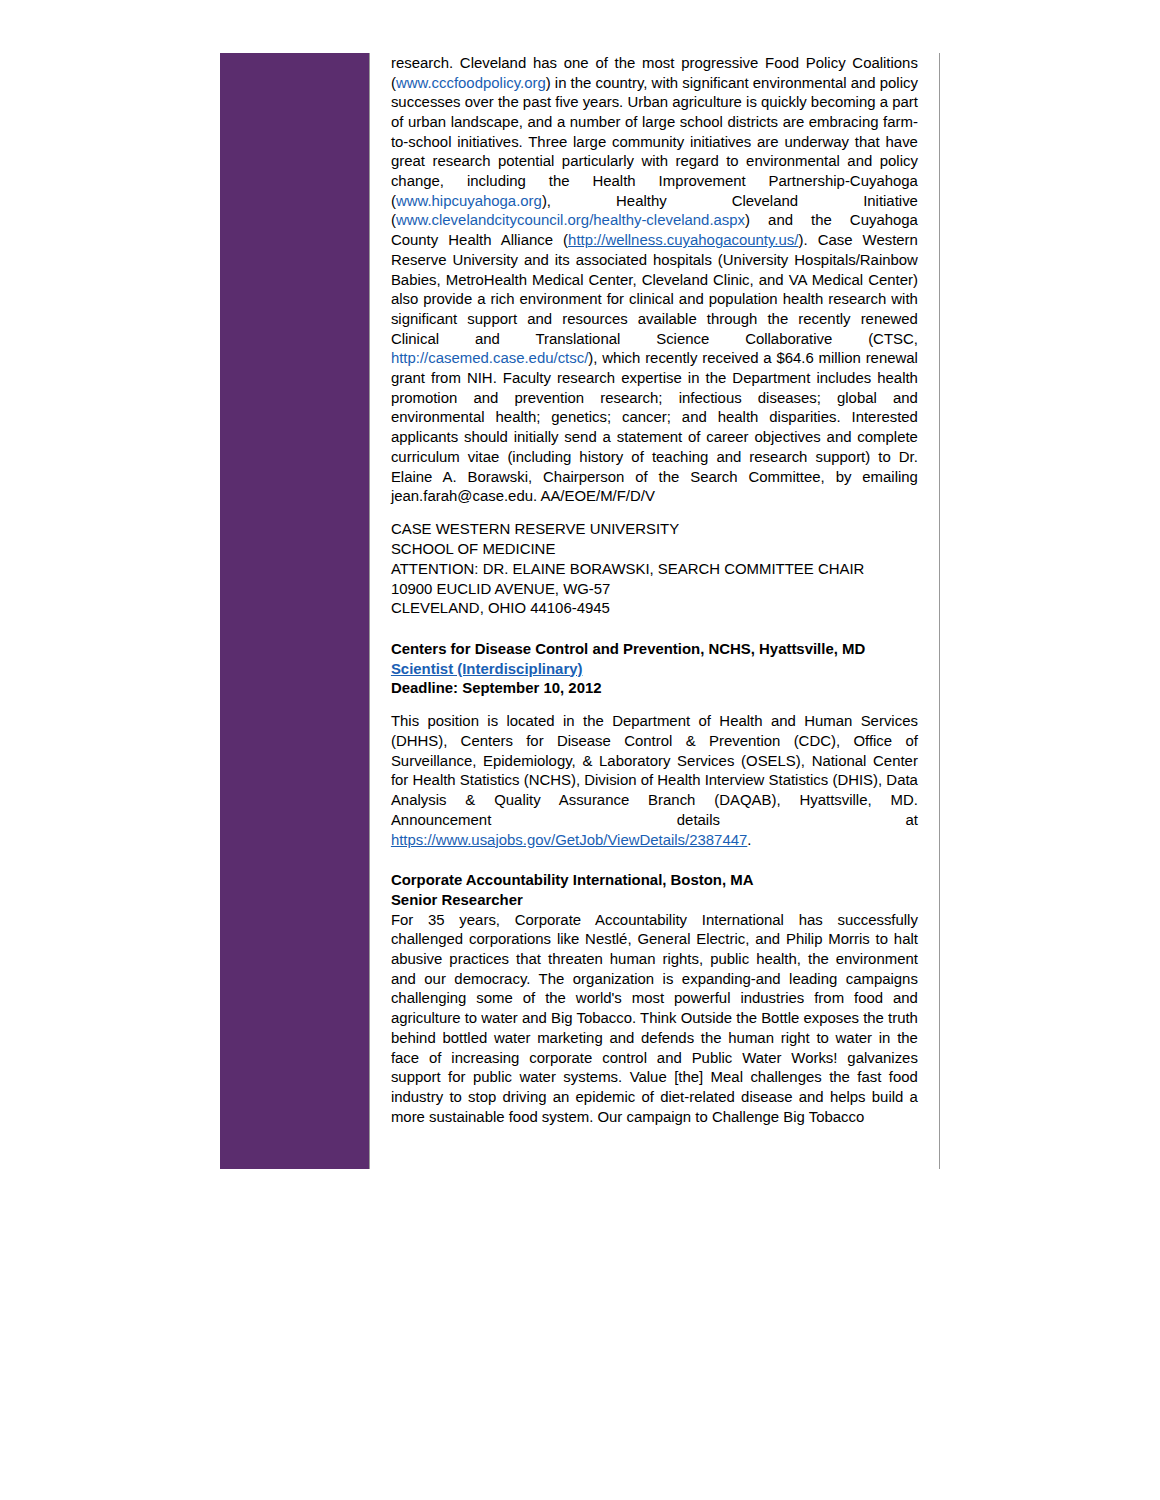research. Cleveland has one of the most progressive Food Policy Coalitions (www.cccfoodpolicy.org) in the country, with significant environmental and policy successes over the past five years. Urban agriculture is quickly becoming a part of urban landscape, and a number of large school districts are embracing farm-to-school initiatives. Three large community initiatives are underway that have great research potential particularly with regard to environmental and policy change, including the Health Improvement Partnership-Cuyahoga (www.hipcuyahoga.org), Healthy Cleveland Initiative (www.clevelandcitycouncil.org/healthy-cleveland.aspx) and the Cuyahoga County Health Alliance (http://wellness.cuyahogacounty.us/). Case Western Reserve University and its associated hospitals (University Hospitals/Rainbow Babies, MetroHealth Medical Center, Cleveland Clinic, and VA Medical Center) also provide a rich environment for clinical and population health research with significant support and resources available through the recently renewed Clinical and Translational Science Collaborative (CTSC, http://casemed.case.edu/ctsc/), which recently received a $64.6 million renewal grant from NIH. Faculty research expertise in the Department includes health promotion and prevention research; infectious diseases; global and environmental health; genetics; cancer; and health disparities. Interested applicants should initially send a statement of career objectives and complete curriculum vitae (including history of teaching and research support) to Dr. Elaine A. Borawski, Chairperson of the Search Committee, by emailing jean.farah@case.edu. AA/EOE/M/F/D/V
CASE WESTERN RESERVE UNIVERSITY
SCHOOL OF MEDICINE
ATTENTION: DR. ELAINE BORAWSKI, SEARCH COMMITTEE CHAIR
10900 EUCLID AVENUE, WG-57
CLEVELAND, OHIO 44106-4945
Centers for Disease Control and Prevention, NCHS, Hyattsville, MD
Scientist (Interdisciplinary)
Deadline: September 10, 2012
This position is located in the Department of Health and Human Services (DHHS), Centers for Disease Control & Prevention (CDC), Office of Surveillance, Epidemiology, & Laboratory Services (OSELS), National Center for Health Statistics (NCHS), Division of Health Interview Statistics (DHIS), Data Analysis & Quality Assurance Branch (DAQAB), Hyattsville, MD. Announcement details at https://www.usajobs.gov/GetJob/ViewDetails/2387447.
Corporate Accountability International, Boston, MA
Senior Researcher
For 35 years, Corporate Accountability International has successfully challenged corporations like Nestlé, General Electric, and Philip Morris to halt abusive practices that threaten human rights, public health, the environment and our democracy. The organization is expanding-and leading campaigns challenging some of the world's most powerful industries from food and agriculture to water and Big Tobacco. Think Outside the Bottle exposes the truth behind bottled water marketing and defends the human right to water in the face of increasing corporate control and Public Water Works! galvanizes support for public water systems. Value [the] Meal challenges the fast food industry to stop driving an epidemic of diet-related disease and helps build a more sustainable food system. Our campaign to Challenge Big Tobacco